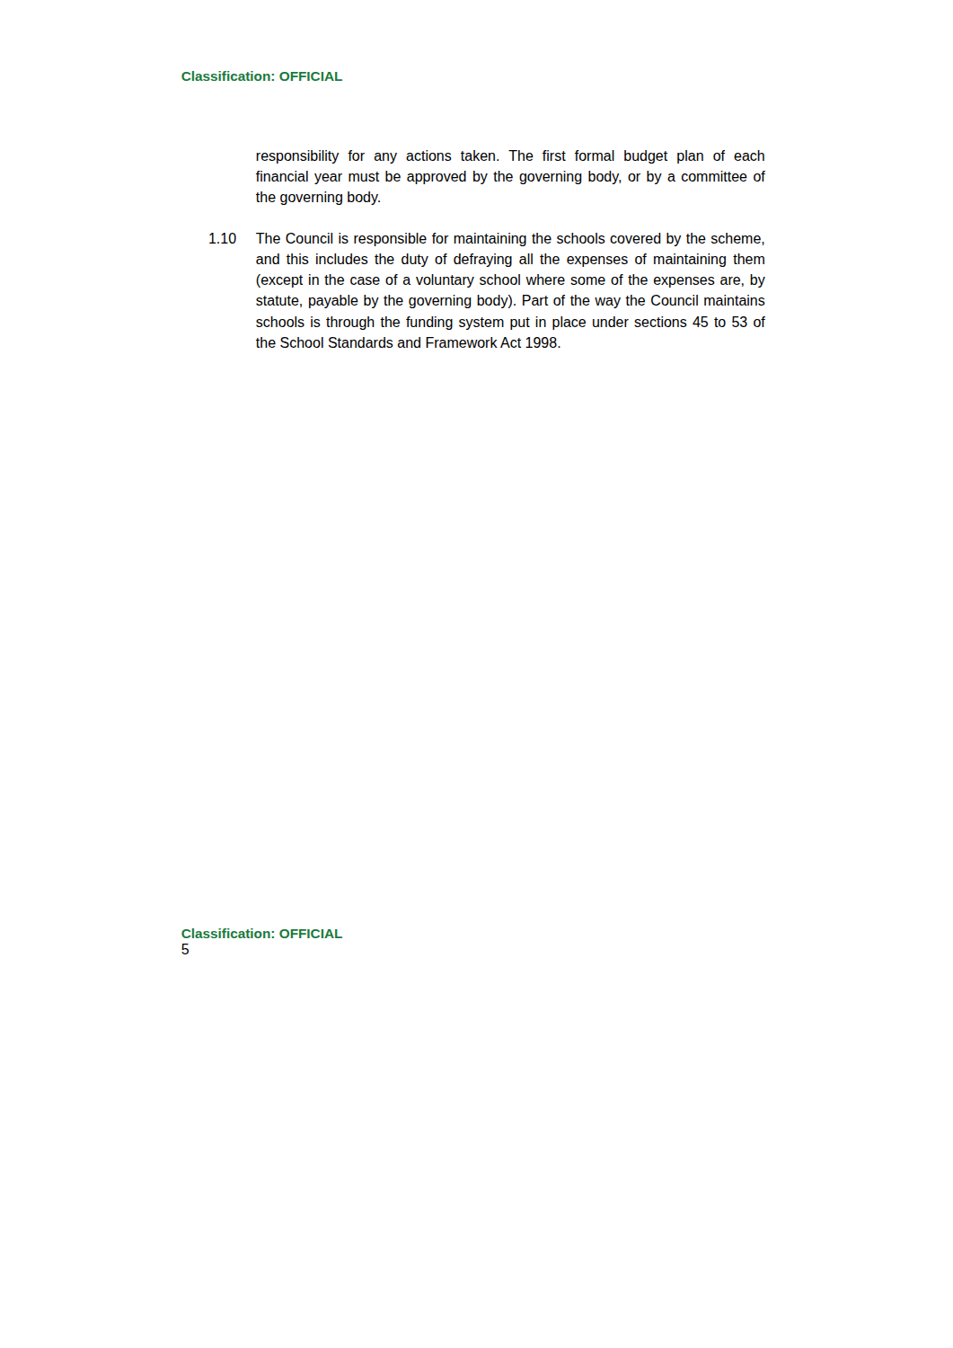Classification: OFFICIAL
responsibility for any actions taken. The first formal budget plan of each financial year must be approved by the governing body, or by a committee of the governing body.
1.10
The Council is responsible for maintaining the schools covered by the scheme, and this includes the duty of defraying all the expenses of maintaining them (except in the case of a voluntary school where some of the expenses are, by statute, payable by the governing body). Part of the way the Council maintains schools is through the funding system put in place under sections 45 to 53 of the School Standards and Framework Act 1998.
Classification: OFFICIAL
5